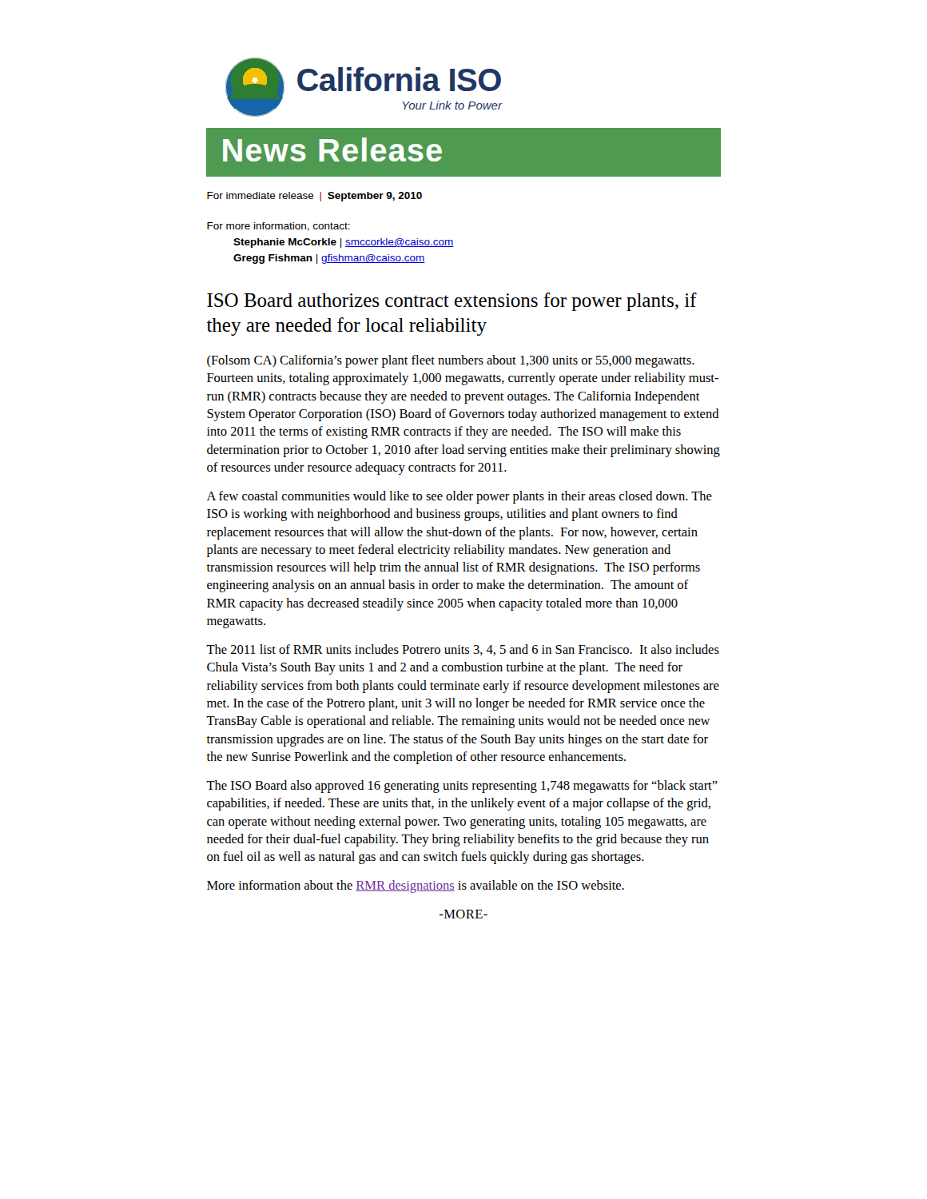California ISO
Your Link to Power
News Release
For immediate release | September 9, 2010
For more information, contact:
Stephanie McCorkle | smccorkle@caiso.com
Gregg Fishman | gfishman@caiso.com
ISO Board authorizes contract extensions for power plants, if they are needed for local reliability
(Folsom CA) California’s power plant fleet numbers about 1,300 units or 55,000 megawatts. Fourteen units, totaling approximately 1,000 megawatts, currently operate under reliability must-run (RMR) contracts because they are needed to prevent outages. The California Independent System Operator Corporation (ISO) Board of Governors today authorized management to extend into 2011 the terms of existing RMR contracts if they are needed. The ISO will make this determination prior to October 1, 2010 after load serving entities make their preliminary showing of resources under resource adequacy contracts for 2011.
A few coastal communities would like to see older power plants in their areas closed down. The ISO is working with neighborhood and business groups, utilities and plant owners to find replacement resources that will allow the shut-down of the plants. For now, however, certain plants are necessary to meet federal electricity reliability mandates. New generation and transmission resources will help trim the annual list of RMR designations. The ISO performs engineering analysis on an annual basis in order to make the determination. The amount of RMR capacity has decreased steadily since 2005 when capacity totaled more than 10,000 megawatts.
The 2011 list of RMR units includes Potrero units 3, 4, 5 and 6 in San Francisco. It also includes Chula Vista’s South Bay units 1 and 2 and a combustion turbine at the plant. The need for reliability services from both plants could terminate early if resource development milestones are met. In the case of the Potrero plant, unit 3 will no longer be needed for RMR service once the TransBay Cable is operational and reliable. The remaining units would not be needed once new transmission upgrades are on line. The status of the South Bay units hinges on the start date for the new Sunrise Powerlink and the completion of other resource enhancements.
The ISO Board also approved 16 generating units representing 1,748 megawatts for “black start” capabilities, if needed. These are units that, in the unlikely event of a major collapse of the grid, can operate without needing external power. Two generating units, totaling 105 megawatts, are needed for their dual-fuel capability. They bring reliability benefits to the grid because they run on fuel oil as well as natural gas and can switch fuels quickly during gas shortages.
More information about the RMR designations is available on the ISO website.
-MORE-